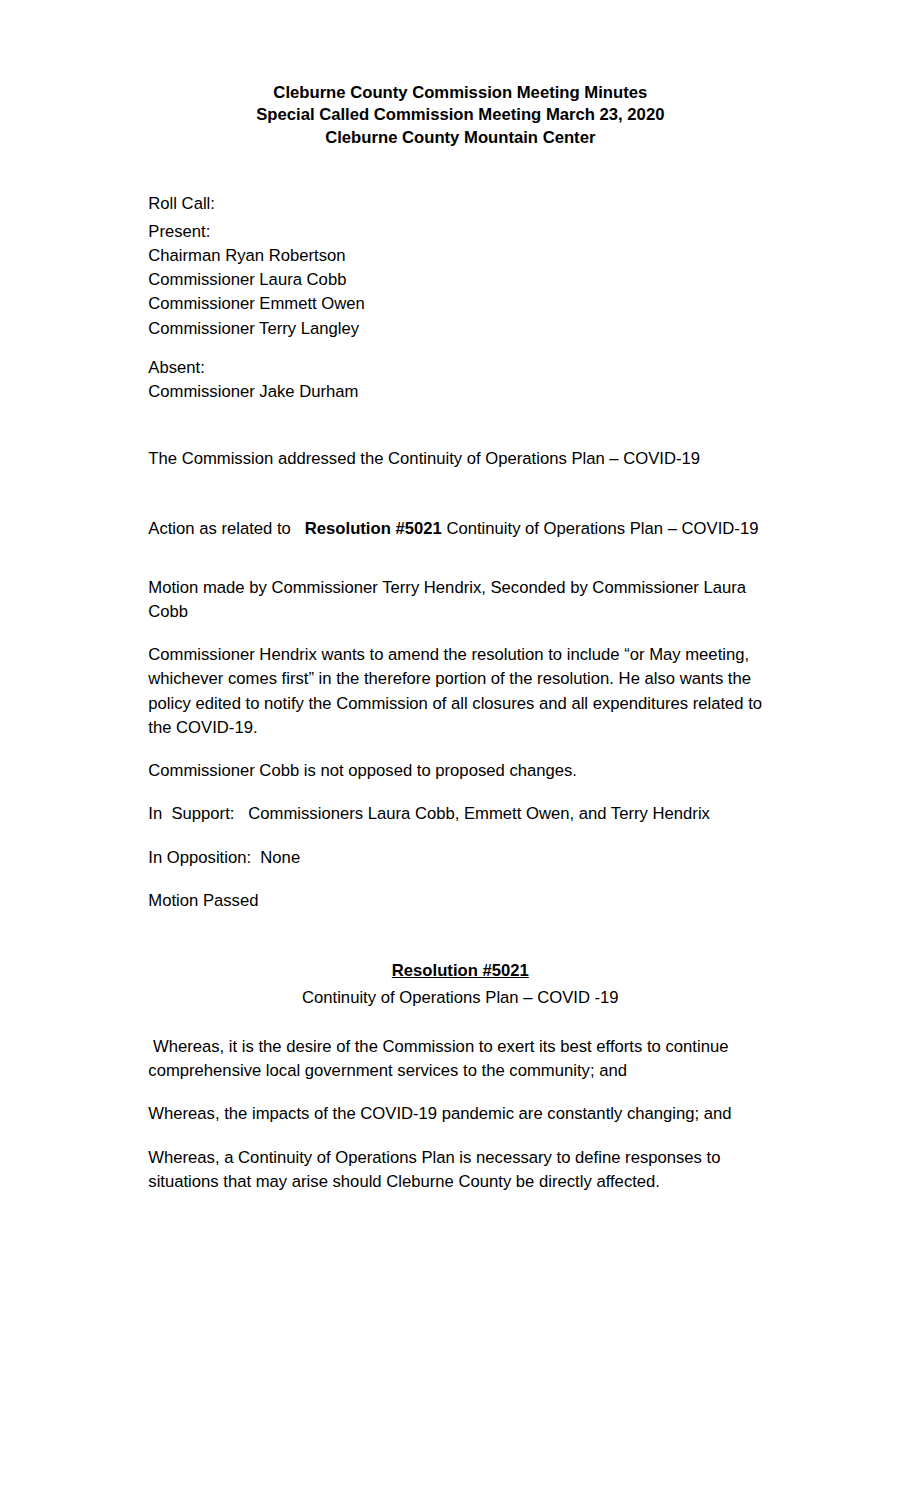Cleburne County Commission Meeting Minutes Special Called Commission Meeting March 23, 2020 Cleburne County Mountain Center
Roll Call:
Present:
Chairman Ryan Robertson
Commissioner Laura Cobb
Commissioner Emmett Owen
Commissioner Terry Langley
Absent:
Commissioner Jake Durham
The Commission addressed the Continuity of Operations Plan – COVID-19
Action as related to Resolution #5021 Continuity of Operations Plan – COVID-19
Motion made by Commissioner Terry Hendrix, Seconded by Commissioner Laura Cobb
Commissioner Hendrix wants to amend the resolution to include “or May meeting, whichever comes first” in the therefore portion of the resolution. He also wants the policy edited to notify the Commission of all closures and all expenditures related to the COVID-19.
Commissioner Cobb is not opposed to proposed changes.
In Support: Commissioners Laura Cobb, Emmett Owen, and Terry Hendrix
In Opposition: None
Motion Passed
Resolution #5021
Continuity of Operations Plan – COVID -19
Whereas, it is the desire of the Commission to exert its best efforts to continue comprehensive local government services to the community; and
Whereas, the impacts of the COVID-19 pandemic are constantly changing; and
Whereas, a Continuity of Operations Plan is necessary to define responses to situations that may arise should Cleburne County be directly affected.